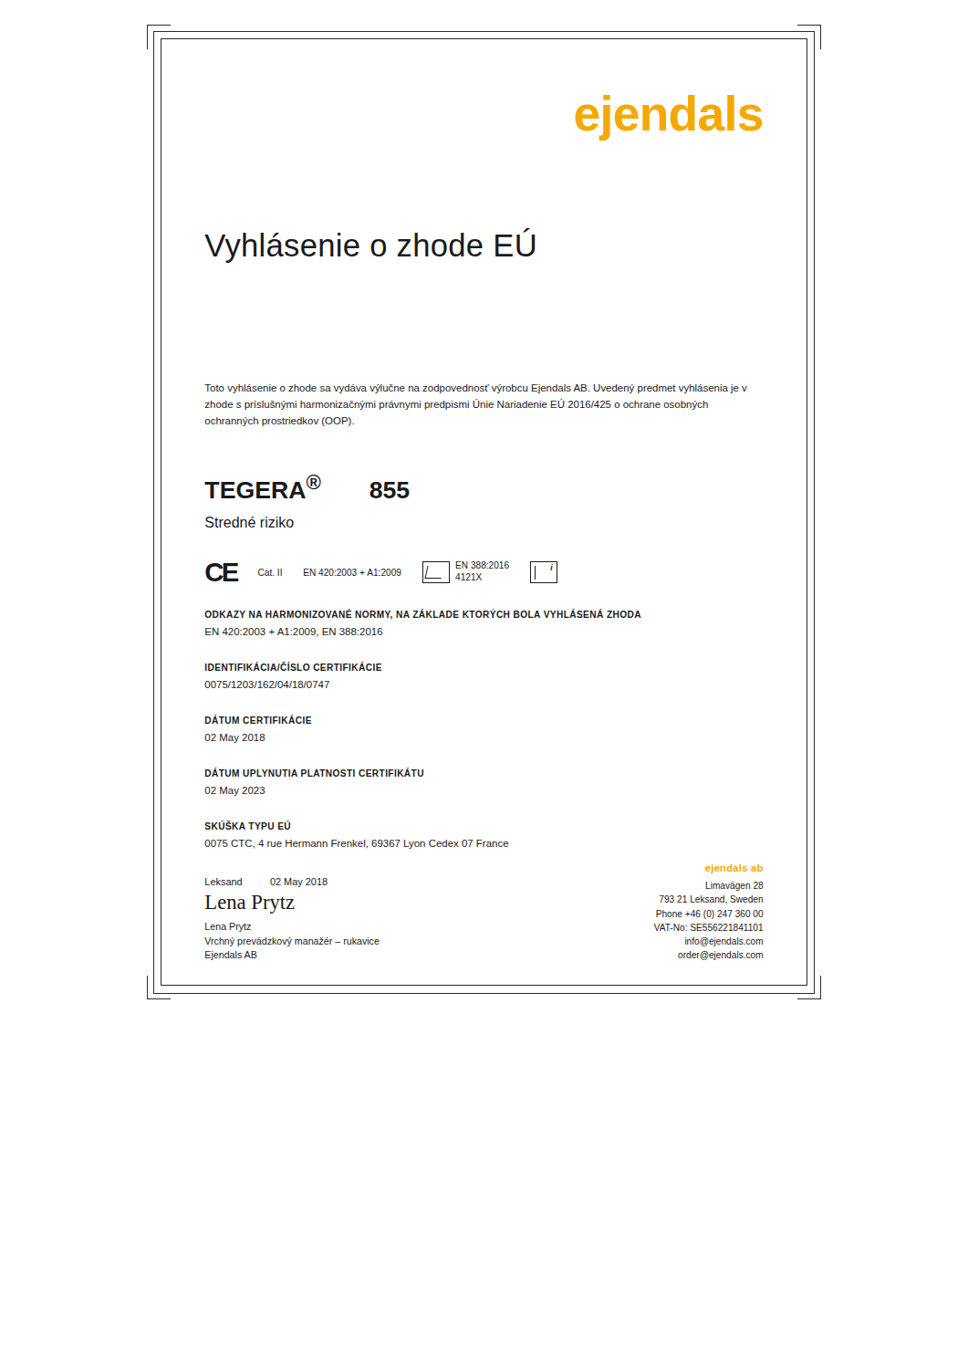ejendals
Vyhlásenie o zhode EÚ
Toto vyhlásenie o zhode sa vydáva výlučne na zodpovednosť výrobcu Ejendals AB. Uvedený predmet vyhlásenia je v zhode s príslušnými harmonizačnými právnymi predpismi Únie Nariadenie EÚ 2016/425 o ochrane osobných ochranných prostriedkov (OOP).
TEGERA®855
Stredné riziko
CE Cat. II EN 420:2003 + A1:2009 EN 388:2016
4121X
Odkazy na harmonizované normy, na základe ktorých bola vyhlásená zhoda
EN 420:2003 + A1:2009, EN 388:2016
Identifikácia/číslo certifikácie
0075/1203/162/04/18/0747
Dátum certifikácie
02 May 2018
Dátum uplynutia platnosti certifikátu
02 May 2023
Skúška typu EÚ
0075 CTC, 4 rue Hermann Frenkel, 69367 Lyon Cedex 07 France
Leksand 02 May 2018
Lena Prytz
Lena Prytz
Vrchný prevádzkový manažér – rukavice
Ejendals AB
ejendals ab
Limavägen 28
793 21 Leksand, Sweden
Phone +46 (0) 247 360 00
VAT-No: SE556221841101
info@ejendals.com
order@ejendals.com